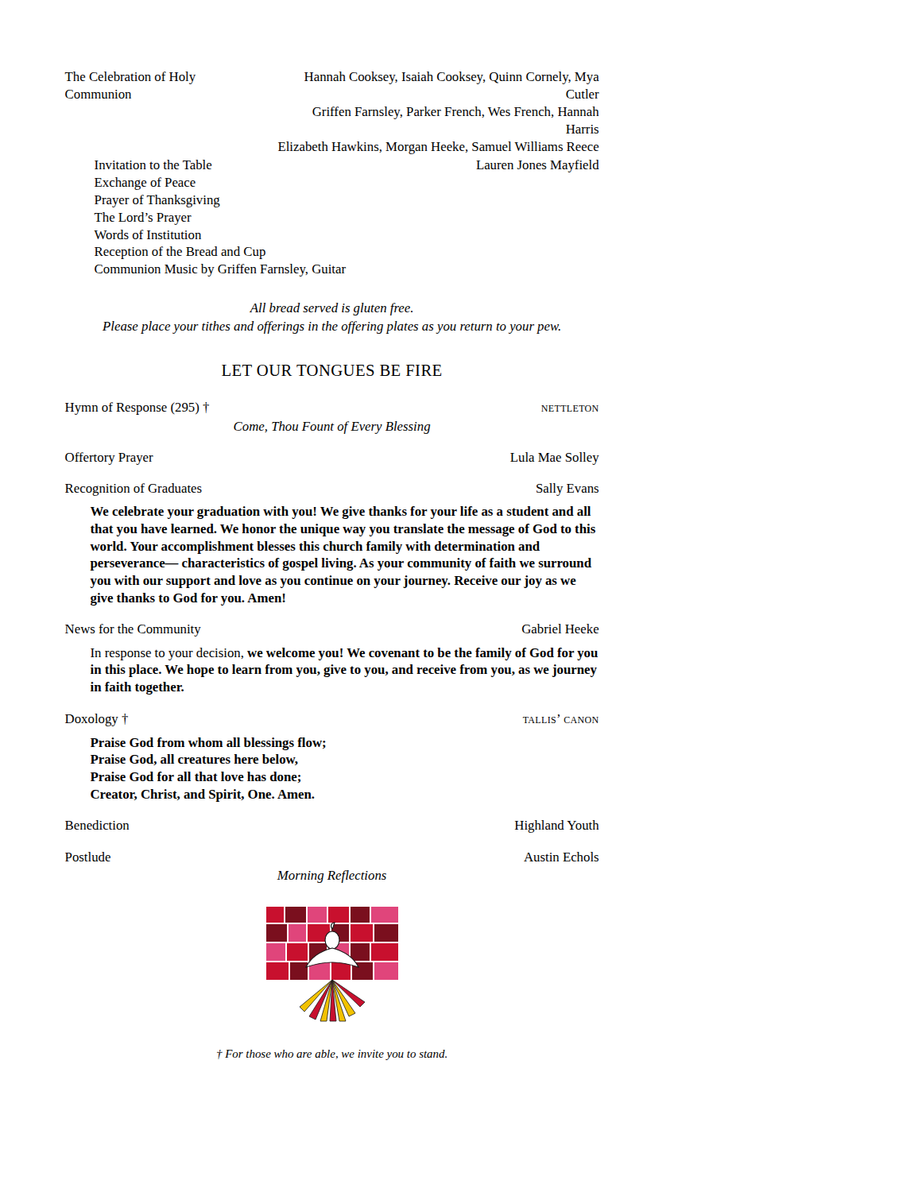The Celebration of Holy Communion
Hannah Cooksey, Isaiah Cooksey, Quinn Cornely, Mya Cutler
Griffen Farnsley, Parker French, Wes French, Hannah Harris
Elizabeth Hawkins, Morgan Heeke, Samuel Williams Reece
Invitation to the Table
Lauren Jones Mayfield
Exchange of Peace
Prayer of Thanksgiving
The Lord’s Prayer
Words of Institution
Reception of the Bread and Cup
Communion Music by Griffen Farnsley, Guitar
All bread served is gluten free.
Please place your tithes and offerings in the offering plates as you return to your pew.
LET OUR TONGUES BE FIRE
Hymn of Response (295) †
nettleton
Come, Thou Fount of Every Blessing
Offertory Prayer
Lula Mae Solley
Recognition of Graduates
Sally Evans
We celebrate your graduation with you! We give thanks for your life as a student and all that you have learned. We honor the unique way you translate the message of God to this world. Your accomplishment blesses this church family with determination and perseverance— characteristics of gospel living. As your community of faith we surround you with our support and love as you continue on your journey. Receive our joy as we give thanks to God for you. Amen!
News for the Community
Gabriel Heeke
In response to your decision, we welcome you! We covenant to be the family of God for you in this place. We hope to learn from you, give to you, and receive from you, as we journey in faith together.
Doxology †
tallis’ canon
Praise God from whom all blessings flow;
Praise God, all creatures here below,
Praise God for all that love has done;
Creator, Christ, and Spirit, One. Amen.
Benediction
Highland Youth
Postlude
Austin Echols
Morning Reflections
† For those who are able, we invite you to stand.